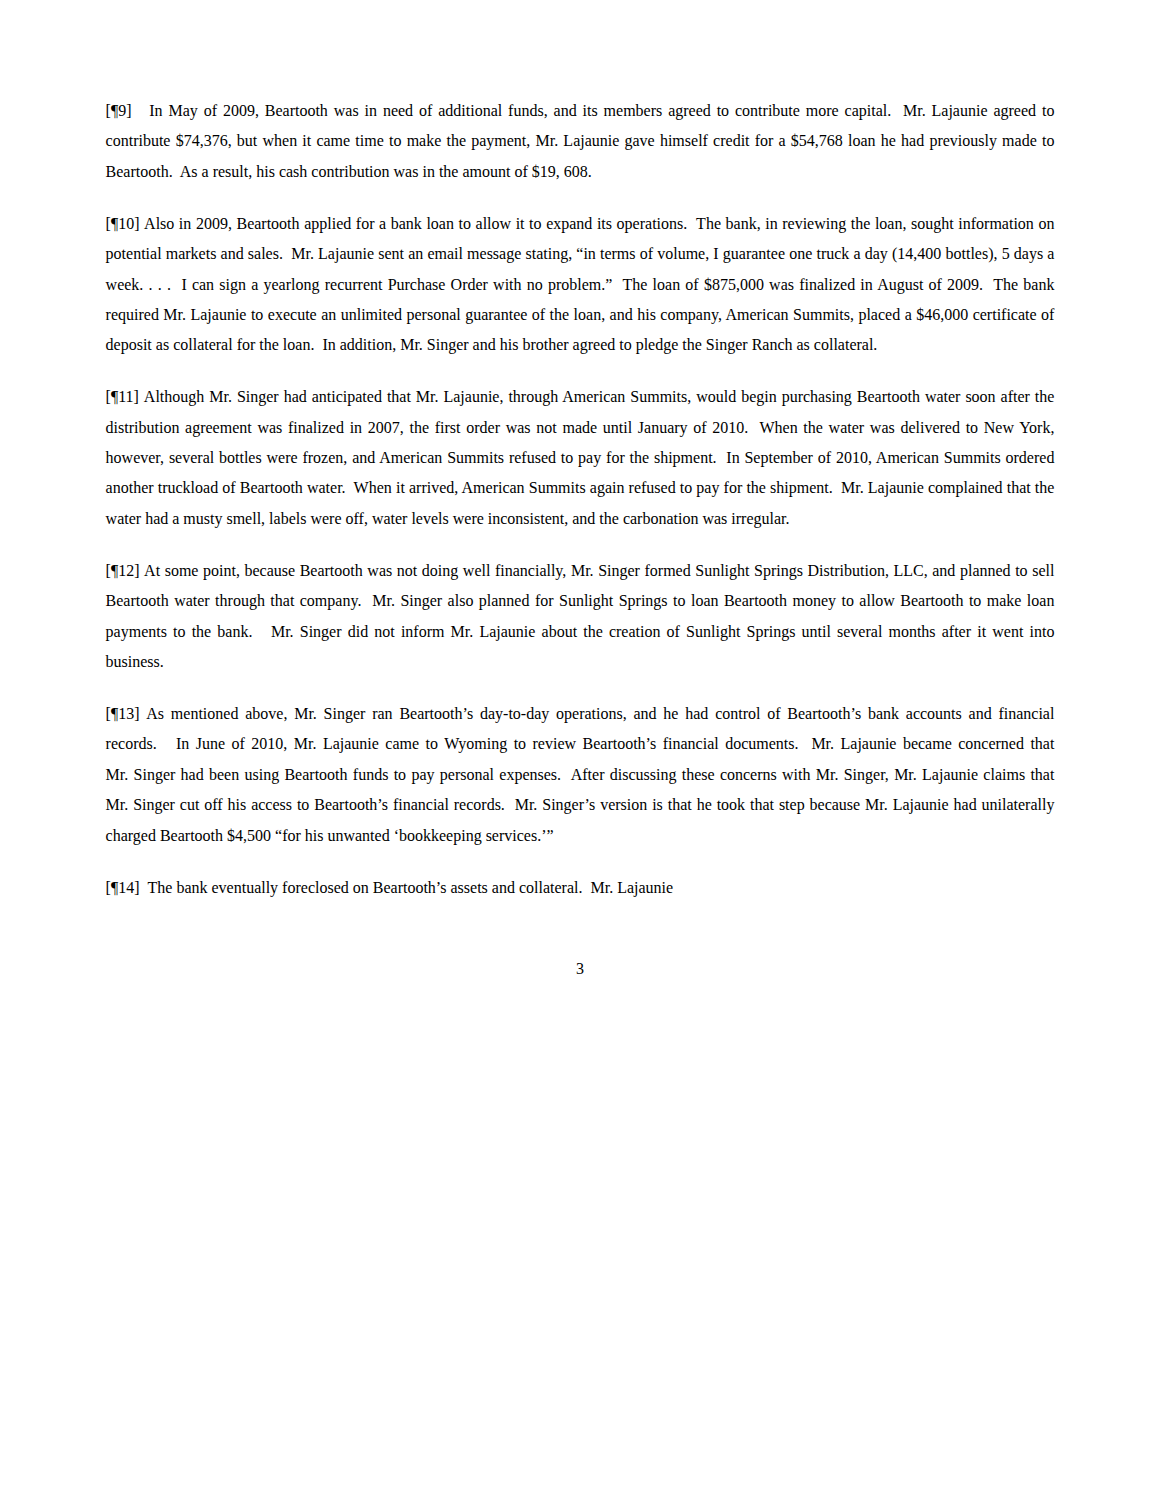[¶9] In May of 2009, Beartooth was in need of additional funds, and its members agreed to contribute more capital. Mr. Lajaunie agreed to contribute $74,376, but when it came time to make the payment, Mr. Lajaunie gave himself credit for a $54,768 loan he had previously made to Beartooth. As a result, his cash contribution was in the amount of $19, 608.
[¶10] Also in 2009, Beartooth applied for a bank loan to allow it to expand its operations. The bank, in reviewing the loan, sought information on potential markets and sales. Mr. Lajaunie sent an email message stating, “in terms of volume, I guarantee one truck a day (14,400 bottles), 5 days a week. . . . I can sign a yearlong recurrent Purchase Order with no problem.” The loan of $875,000 was finalized in August of 2009. The bank required Mr. Lajaunie to execute an unlimited personal guarantee of the loan, and his company, American Summits, placed a $46,000 certificate of deposit as collateral for the loan. In addition, Mr. Singer and his brother agreed to pledge the Singer Ranch as collateral.
[¶11] Although Mr. Singer had anticipated that Mr. Lajaunie, through American Summits, would begin purchasing Beartooth water soon after the distribution agreement was finalized in 2007, the first order was not made until January of 2010. When the water was delivered to New York, however, several bottles were frozen, and American Summits refused to pay for the shipment. In September of 2010, American Summits ordered another truckload of Beartooth water. When it arrived, American Summits again refused to pay for the shipment. Mr. Lajaunie complained that the water had a musty smell, labels were off, water levels were inconsistent, and the carbonation was irregular.
[¶12] At some point, because Beartooth was not doing well financially, Mr. Singer formed Sunlight Springs Distribution, LLC, and planned to sell Beartooth water through that company. Mr. Singer also planned for Sunlight Springs to loan Beartooth money to allow Beartooth to make loan payments to the bank. Mr. Singer did not inform Mr. Lajaunie about the creation of Sunlight Springs until several months after it went into business.
[¶13] As mentioned above, Mr. Singer ran Beartooth’s day-to-day operations, and he had control of Beartooth’s bank accounts and financial records. In June of 2010, Mr. Lajaunie came to Wyoming to review Beartooth’s financial documents. Mr. Lajaunie became concerned that Mr. Singer had been using Beartooth funds to pay personal expenses. After discussing these concerns with Mr. Singer, Mr. Lajaunie claims that Mr. Singer cut off his access to Beartooth’s financial records. Mr. Singer’s version is that he took that step because Mr. Lajaunie had unilaterally charged Beartooth $4,500 “for his unwanted ‘bookkeeping services.’”
[¶14] The bank eventually foreclosed on Beartooth’s assets and collateral. Mr. Lajaunie
3